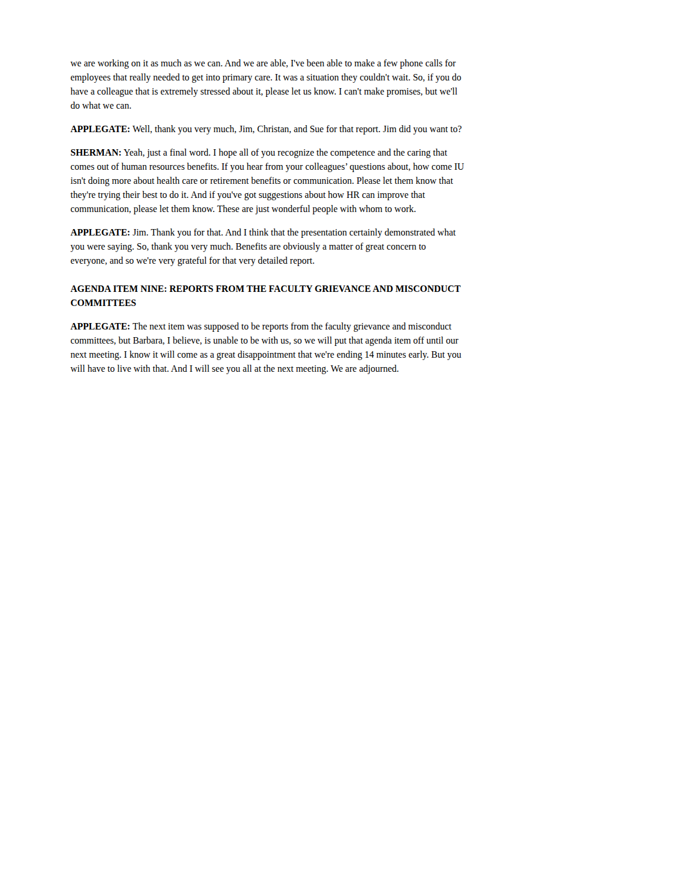we are working on it as much as we can. And we are able, I've been able to make a few phone calls for employees that really needed to get into primary care. It was a situation they couldn't wait. So, if you do have a colleague that is extremely stressed about it, please let us know. I can't make promises, but we'll do what we can.
APPLEGATE: Well, thank you very much, Jim, Christan, and Sue for that report. Jim did you want to?
SHERMAN: Yeah, just a final word. I hope all of you recognize the competence and the caring that comes out of human resources benefits. If you hear from your colleagues’ questions about, how come IU isn't doing more about health care or retirement benefits or communication. Please let them know that they're trying their best to do it. And if you've got suggestions about how HR can improve that communication, please let them know. These are just wonderful people with whom to work.
APPLEGATE: Jim. Thank you for that. And I think that the presentation certainly demonstrated what you were saying. So, thank you very much. Benefits are obviously a matter of great concern to everyone, and so we're very grateful for that very detailed report.
Agenda Item Nine: Reports from the Faculty Grievance and Misconduct Committees
APPLEGATE: The next item was supposed to be reports from the faculty grievance and misconduct committees, but Barbara, I believe, is unable to be with us, so we will put that agenda item off until our next meeting. I know it will come as a great disappointment that we're ending 14 minutes early. But you will have to live with that. And I will see you all at the next meeting. We are adjourned.